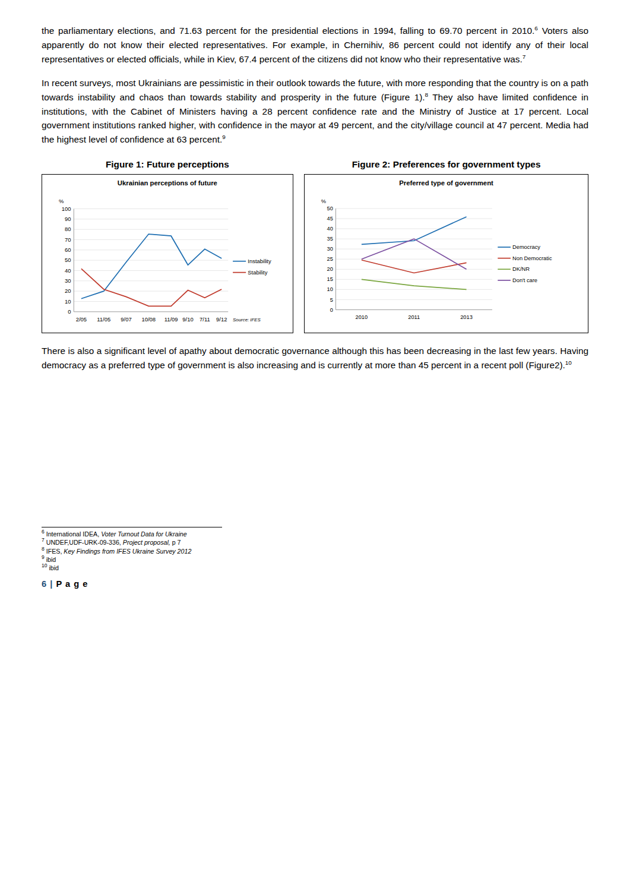the parliamentary elections, and 71.63 percent for the presidential elections in 1994, falling to 69.70 percent in 2010.6 Voters also apparently do not know their elected representatives. For example, in Chernihiv, 86 percent could not identify any of their local representatives or elected officials, while in Kiev, 67.4 percent of the citizens did not know who their representative was.7
In recent surveys, most Ukrainians are pessimistic in their outlook towards the future, with more responding that the country is on a path towards instability and chaos than towards stability and prosperity in the future (Figure 1).8 They also have limited confidence in institutions, with the Cabinet of Ministers having a 28 percent confidence rate and the Ministry of Justice at 17 percent. Local government institutions ranked higher, with confidence in the mayor at 49 percent, and the city/village council at 47 percent. Media had the highest level of confidence at 63 percent.9
Figure 1: Future perceptions Figure 2: Preferences for government types
Ukrainian perceptions of future
% 100 90 80 70 60 50 40 30 20 10 0 2/05 11/05 9/07 10/08 11/09 9/10 7/11 9/12 Instability Stability Source: IFES
Preferred type of government
% 50 45 40 35 30 25 20 15 10 5 0 2010 2011 2013 Democracy Non Democratic DK/NR Don't care
There is also a significant level of apathy about democratic governance although this has been decreasing in the last few years. Having democracy as a preferred type of government is also increasing and is currently at more than 45 percent in a recent poll (Figure2).10
6 International IDEA, Voter Turnout Data for Ukraine
7 UNDEF,UDF-URK-09-336, Project proposal, p 7
8 IFES, Key Findings from IFES Ukraine Survey 2012
9 ibid
10 ibid
6 | P a g e